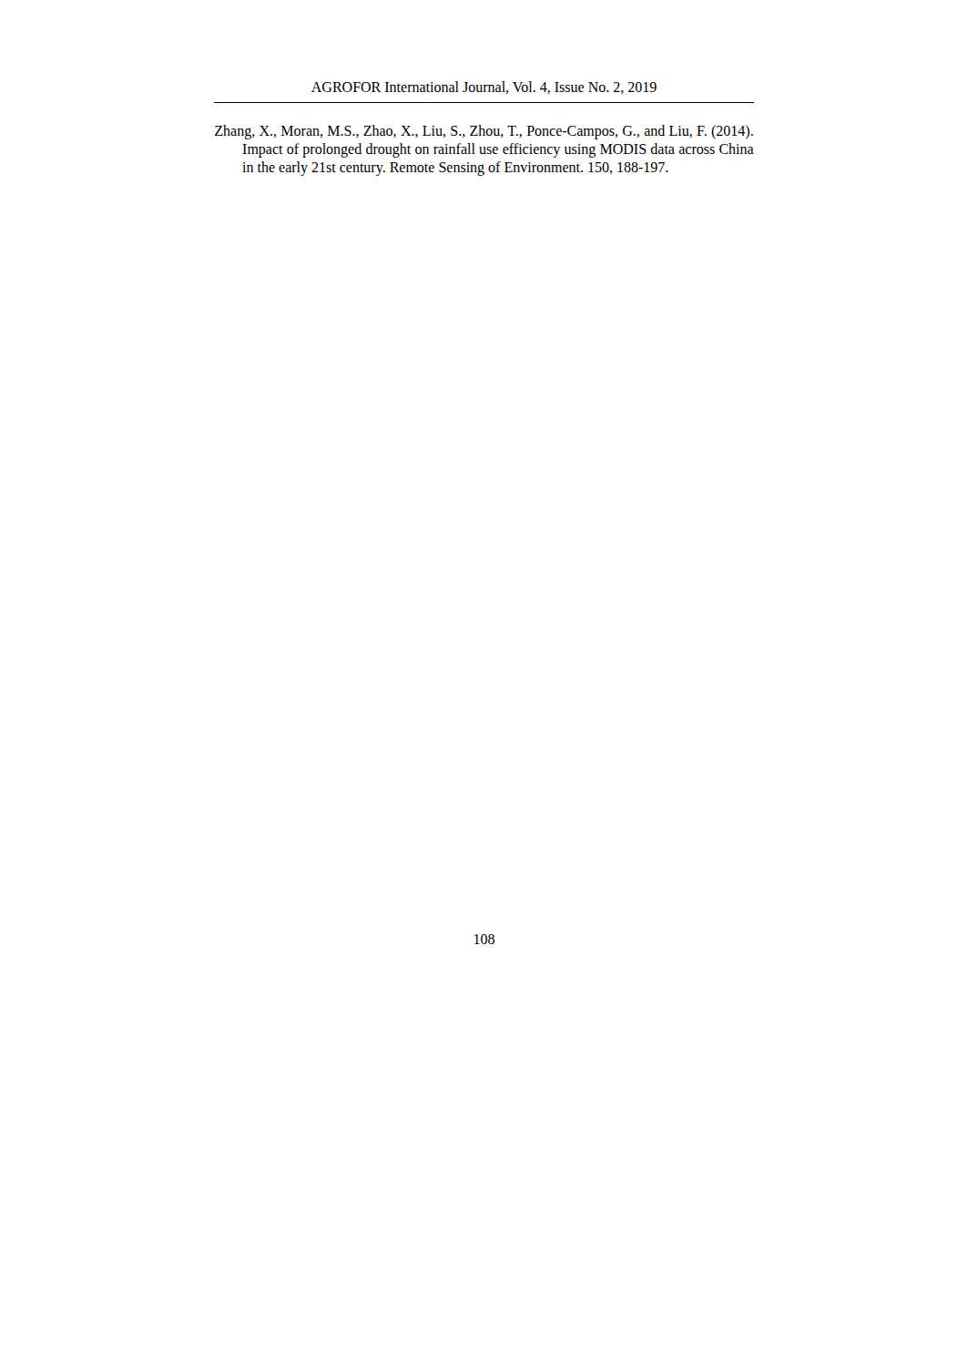AGROFOR International Journal, Vol. 4, Issue No. 2, 2019
Zhang, X., Moran, M.S., Zhao, X., Liu, S., Zhou, T., Ponce-Campos, G., and Liu, F. (2014). Impact of prolonged drought on rainfall use efficiency using MODIS data across China in the early 21st century. Remote Sensing of Environment. 150, 188-197.
108